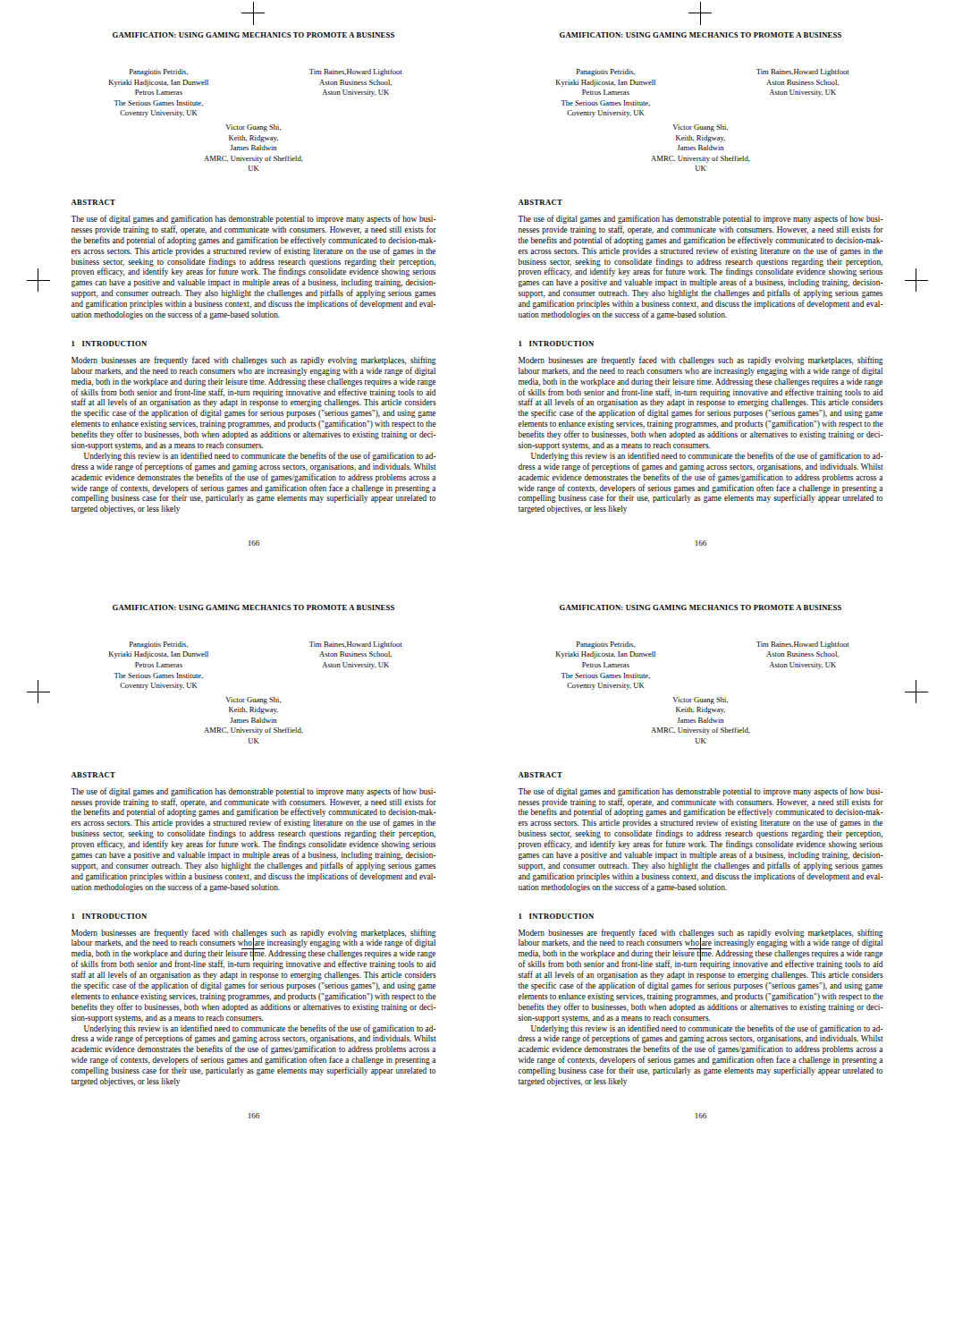GAMIFICATION: USING GAMING MECHANICS TO PROMOTE A BUSINESS
Panagiotis Petridis,
Kyriaki Hadjicosta, Ian Dunwell
Petros Lameras
The Serious Games Institute,
Coventry University, UK
Tim Baines,Howard Lightfoot
Aston Business School,
Aston University, UK
Victor Guang Shi,
Keith, Ridgway,
James Baldwin
AMRC, University of Sheffield,
UK
ABSTRACT
The use of digital games and gamification has demonstrable potential to improve many aspects of how businesses provide training to staff, operate, and communicate with consumers. However, a need still exists for the benefits and potential of adopting games and gamification be effectively communicated to decision-makers across sectors. This article provides a structured review of existing literature on the use of games in the business sector, seeking to consolidate findings to address research questions regarding their perception, proven efficacy, and identify key areas for future work. The findings consolidate evidence showing serious games can have a positive and valuable impact in multiple areas of a business, including training, decision-support, and consumer outreach. They also highlight the challenges and pitfalls of applying serious games and gamification principles within a business context, and discuss the implications of development and evaluation methodologies on the success of a game-based solution.
1 INTRODUCTION
Modern businesses are frequently faced with challenges such as rapidly evolving marketplaces, shifting labour markets, and the need to reach consumers who are increasingly engaging with a wide range of digital media, both in the workplace and during their leisure time. Addressing these challenges requires a wide range of skills from both senior and front-line staff, in-turn requiring innovative and effective training tools to aid staff at all levels of an organisation as they adapt in response to emerging challenges. This article considers the specific case of the application of digital games for serious purposes ("serious games"), and using game elements to enhance existing services, training programmes, and products ("gamification") with respect to the benefits they offer to businesses, both when adopted as additions or alternatives to existing training or decision-support systems, and as a means to reach consumers.
Underlying this review is an identified need to communicate the benefits of the use of gamification to address a wide range of perceptions of games and gaming across sectors, organisations, and individuals. Whilst academic evidence demonstrates the benefits of the use of games/gamification to address problems across a wide range of contexts, developers of serious games and gamification often face a challenge in presenting a compelling business case for their use, particularly as game elements may superficially appear unrelated to targeted objectives, or less likely
166
GAMIFICATION: USING GAMING MECHANICS TO PROMOTE A BUSINESS
Panagiotis Petridis,
Kyriaki Hadjicosta, Ian Dunwell
Petros Lameras
The Serious Games Institute,
Coventry University, UK
Tim Baines,Howard Lightfoot
Aston Business School,
Aston University, UK
Victor Guang Shi,
Keith, Ridgway,
James Baldwin
AMRC, University of Sheffield,
UK
ABSTRACT
The use of digital games and gamification has demonstrable potential to improve many aspects of how businesses provide training to staff, operate, and communicate with consumers. However, a need still exists for the benefits and potential of adopting games and gamification be effectively communicated to decision-makers across sectors. This article provides a structured review of existing literature on the use of games in the business sector, seeking to consolidate findings to address research questions regarding their perception, proven efficacy, and identify key areas for future work. The findings consolidate evidence showing serious games can have a positive and valuable impact in multiple areas of a business, including training, decision-support, and consumer outreach. They also highlight the challenges and pitfalls of applying serious games and gamification principles within a business context, and discuss the implications of development and evaluation methodologies on the success of a game-based solution.
1 INTRODUCTION
Modern businesses are frequently faced with challenges such as rapidly evolving marketplaces, shifting labour markets, and the need to reach consumers who are increasingly engaging with a wide range of digital media, both in the workplace and during their leisure time. Addressing these challenges requires a wide range of skills from both senior and front-line staff, in-turn requiring innovative and effective training tools to aid staff at all levels of an organisation as they adapt in response to emerging challenges. This article considers the specific case of the application of digital games for serious purposes ("serious games"), and using game elements to enhance existing services, training programmes, and products ("gamification") with respect to the benefits they offer to businesses, both when adopted as additions or alternatives to existing training or decision-support systems, and as a means to reach consumers.
Underlying this review is an identified need to communicate the benefits of the use of gamification to address a wide range of perceptions of games and gaming across sectors, organisations, and individuals. Whilst academic evidence demonstrates the benefits of the use of games/gamification to address problems across a wide range of contexts, developers of serious games and gamification often face a challenge in presenting a compelling business case for their use, particularly as game elements may superficially appear unrelated to targeted objectives, or less likely
166
GAMIFICATION: USING GAMING MECHANICS TO PROMOTE A BUSINESS
Panagiotis Petridis,
Kyriaki Hadjicosta, Ian Dunwell
Petros Lameras
The Serious Games Institute,
Coventry University, UK
Tim Baines,Howard Lightfoot
Aston Business School,
Aston University, UK
Victor Guang Shi,
Keith, Ridgway,
James Baldwin
AMRC, University of Sheffield,
UK
ABSTRACT
The use of digital games and gamification has demonstrable potential to improve many aspects of how businesses provide training to staff, operate, and communicate with consumers. However, a need still exists for the benefits and potential of adopting games and gamification be effectively communicated to decision-makers across sectors. This article provides a structured review of existing literature on the use of games in the business sector, seeking to consolidate findings to address research questions regarding their perception, proven efficacy, and identify key areas for future work. The findings consolidate evidence showing serious games can have a positive and valuable impact in multiple areas of a business, including training, decision-support, and consumer outreach. They also highlight the challenges and pitfalls of applying serious games and gamification principles within a business context, and discuss the implications of development and evaluation methodologies on the success of a game-based solution.
1 INTRODUCTION
Modern businesses are frequently faced with challenges such as rapidly evolving marketplaces, shifting labour markets, and the need to reach consumers who are increasingly engaging with a wide range of digital media, both in the workplace and during their leisure time. Addressing these challenges requires a wide range of skills from both senior and front-line staff, in-turn requiring innovative and effective training tools to aid staff at all levels of an organisation as they adapt in response to emerging challenges. This article considers the specific case of the application of digital games for serious purposes ("serious games"), and using game elements to enhance existing services, training programmes, and products ("gamification") with respect to the benefits they offer to businesses, both when adopted as additions or alternatives to existing training or decision-support systems, and as a means to reach consumers.
Underlying this review is an identified need to communicate the benefits of the use of gamification to address a wide range of perceptions of games and gaming across sectors, organisations, and individuals. Whilst academic evidence demonstrates the benefits of the use of games/gamification to address problems across a wide range of contexts, developers of serious games and gamification often face a challenge in presenting a compelling business case for their use, particularly as game elements may superficially appear unrelated to targeted objectives, or less likely
166
GAMIFICATION: USING GAMING MECHANICS TO PROMOTE A BUSINESS
Panagiotis Petridis,
Kyriaki Hadjicosta, Ian Dunwell
Petros Lameras
The Serious Games Institute,
Coventry University, UK
Tim Baines,Howard Lightfoot
Aston Business School,
Aston University, UK
Victor Guang Shi,
Keith, Ridgway,
James Baldwin
AMRC, University of Sheffield,
UK
ABSTRACT
The use of digital games and gamification has demonstrable potential to improve many aspects of how businesses provide training to staff, operate, and communicate with consumers. However, a need still exists for the benefits and potential of adopting games and gamification be effectively communicated to decision-makers across sectors. This article provides a structured review of existing literature on the use of games in the business sector, seeking to consolidate findings to address research questions regarding their perception, proven efficacy, and identify key areas for future work. The findings consolidate evidence showing serious games can have a positive and valuable impact in multiple areas of a business, including training, decision-support, and consumer outreach. They also highlight the challenges and pitfalls of applying serious games and gamification principles within a business context, and discuss the implications of development and evaluation methodologies on the success of a game-based solution.
1 INTRODUCTION
Modern businesses are frequently faced with challenges such as rapidly evolving marketplaces, shifting labour markets, and the need to reach consumers who are increasingly engaging with a wide range of digital media, both in the workplace and during their leisure time. Addressing these challenges requires a wide range of skills from both senior and front-line staff, in-turn requiring innovative and effective training tools to aid staff at all levels of an organisation as they adapt in response to emerging challenges. This article considers the specific case of the application of digital games for serious purposes ("serious games"), and using game elements to enhance existing services, training programmes, and products ("gamification") with respect to the benefits they offer to businesses, both when adopted as additions or alternatives to existing training or decision-support systems, and as a means to reach consumers.
Underlying this review is an identified need to communicate the benefits of the use of gamification to address a wide range of perceptions of games and gaming across sectors, organisations, and individuals. Whilst academic evidence demonstrates the benefits of the use of games/gamification to address problems across a wide range of contexts, developers of serious games and gamification often face a challenge in presenting a compelling business case for their use, particularly as game elements may superficially appear unrelated to targeted objectives, or less likely
166